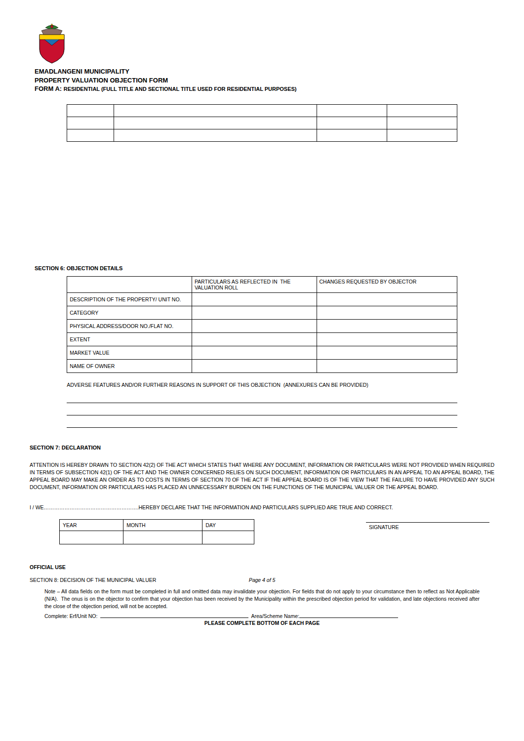EMADLANGENI MUNICIPALITY
PROPERTY VALUATION OBJECTION FORM
FORM A: RESIDENTIAL (FULL TITLE AND SECTIONAL TITLE USED FOR RESIDENTIAL PURPOSES)
SECTION 6: OBJECTION DETAILS
| | PARTICULARS AS REFLECTED IN THE VALUATION ROLL | CHANGES REQUESTED BY OBJECTOR |
| DESCRIPTION OF THE PROPERTY/ UNIT NO. | | |
| CATEGORY | | |
| PHYSICAL ADDRESS/DOOR NO./FLAT NO. | | |
| EXTENT | | |
| MARKET VALUE | | |
| NAME OF OWNER | | |
ADVERSE FEATURES AND/OR FURTHER REASONS IN SUPPORT OF THIS OBJECTION (ANNEXURES CAN BE PROVIDED)
SECTION 7: DECLARATION
ATTENTION IS HEREBY DRAWN TO SECTION 42(2) OF THE ACT WHICH STATES THAT WHERE ANY DOCUMENT, INFORMATION OR PARTICULARS WERE NOT PROVIDED WHEN REQUIRED IN TERMS OF SUBSECTION 42(1) OF THE ACT AND THE OWNER CONCERNED RELIES ON SUCH DOCUMENT, INFORMATION OR PARTICULARS IN AN APPEAL TO AN APPEAL BOARD, THE APPEAL BOARD MAY MAKE AN ORDER AS TO COSTS IN TERMS OF SECTION 70 OF THE ACT IF THE APPEAL BOARD IS OF THE VIEW THAT THE FAILURE TO HAVE PROVIDED ANY SUCH DOCUMENT, INFORMATION OR PARTICULARS HAS PLACED AN UNNECESSARY BURDEN ON THE FUNCTIONS OF THE MUNICIPAL VALUER OR THE APPEAL BOARD.
I / WE……………………………………………….HEREBY DECLARE THAT THE INFORMATION AND PARTICULARS SUPPLIED ARE TRUE AND CORRECT.
| YEAR | MONTH | DAY |
| --- | --- | --- |
SIGNATURE
OFFICIAL USE
SECTION 8: DECISION OF THE MUNICIPAL VALUER
Page 4 of 5
Note – All data fields on the form must be completed in full and omitted data may invalidate your objection. For fields that do not apply to your circumstance then to reflect as Not Applicable (N/A). The onus is on the objector to confirm that your objection has been received by the Municipality within the prescribed objection period for validation, and late objections received after the close of the objection period, will not be accepted.
Complete: Erf/Unit NO: Area/Scheme Name:
PLEASE COMPLETE BOTTOM OF EACH PAGE